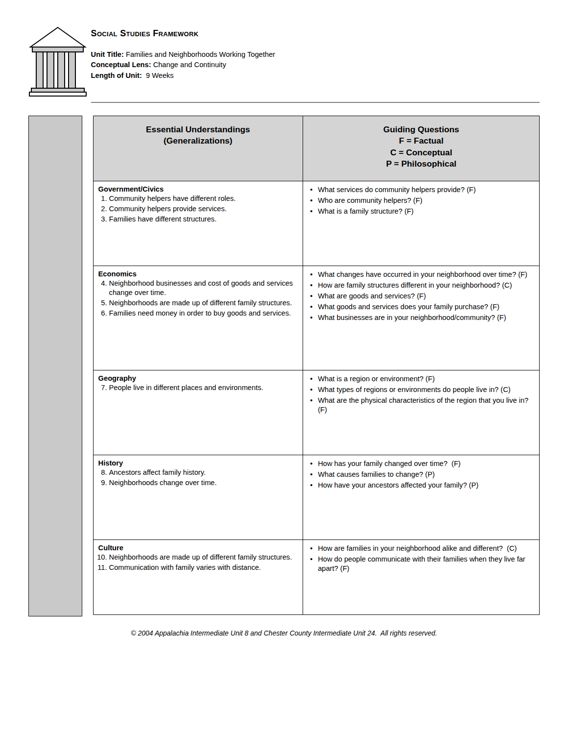Social Studies Framework
Unit Title: Families and Neighborhoods Working Together
Conceptual Lens: Change and Continuity
Length of Unit: 9 Weeks
| Essential Understandings (Generalizations) | Guiding Questions F = Factual C = Conceptual P = Philosophical |
| --- | --- |
| Government/Civics Community helpers have different roles. Community helpers provide services. Families have different structures. | What services do community helpers provide? (F) Who are community helpers? (F) What is a family structure? (F) |
| Economics Neighborhood businesses and cost of goods and services change over time. Neighborhoods are made up of different family structures. Families need money in order to buy goods and services. | What changes have occurred in your neighborhood over time? (F) How are family structures different in your neighborhood? (C) What are goods and services? (F) What goods and services does your family purchase? (F) What businesses are in your neighborhood/community? (F) |
| Geography People live in different places and environments. | What is a region or environment? (F) What types of regions or environments do people live in? (C) What are the physical characteristics of the region that you live in? (F) |
| History Ancestors affect family history. Neighborhoods change over time. | How has your family changed over time? (F) What causes families to change? (P) How have your ancestors affected your family? (P) |
| Culture Neighborhoods are made up of different family structures. Communication with family varies with distance. | How are families in your neighborhood alike and different? (C) How do people communicate with their families when they live far apart? (F) |
© 2004 Appalachia Intermediate Unit 8 and Chester County Intermediate Unit 24. All rights reserved.